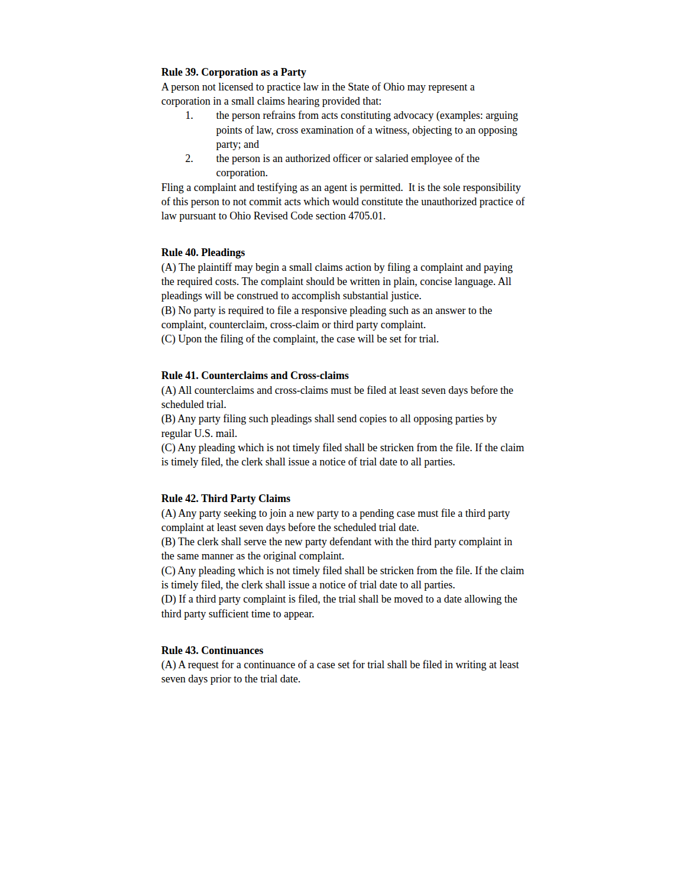Rule 39. Corporation as a Party
A person not licensed to practice law in the State of Ohio may represent a corporation in a small claims hearing provided that:
1. the person refrains from acts constituting advocacy (examples: arguing points of law, cross examination of a witness, objecting to an opposing party; and
2. the person is an authorized officer or salaried employee of the corporation.
Fling a complaint and testifying as an agent is permitted. It is the sole responsibility of this person to not commit acts which would constitute the unauthorized practice of law pursuant to Ohio Revised Code section 4705.01.
Rule 40. Pleadings
(A) The plaintiff may begin a small claims action by filing a complaint and paying the required costs. The complaint should be written in plain, concise language. All pleadings will be construed to accomplish substantial justice.
(B) No party is required to file a responsive pleading such as an answer to the complaint, counterclaim, cross-claim or third party complaint.
(C) Upon the filing of the complaint, the case will be set for trial.
Rule 41. Counterclaims and Cross-claims
(A) All counterclaims and cross-claims must be filed at least seven days before the scheduled trial.
(B) Any party filing such pleadings shall send copies to all opposing parties by regular U.S. mail.
(C) Any pleading which is not timely filed shall be stricken from the file. If the claim is timely filed, the clerk shall issue a notice of trial date to all parties.
Rule 42. Third Party Claims
(A) Any party seeking to join a new party to a pending case must file a third party complaint at least seven days before the scheduled trial date.
(B) The clerk shall serve the new party defendant with the third party complaint in the same manner as the original complaint.
(C) Any pleading which is not timely filed shall be stricken from the file. If the claim is timely filed, the clerk shall issue a notice of trial date to all parties.
(D) If a third party complaint is filed, the trial shall be moved to a date allowing the third party sufficient time to appear.
Rule 43. Continuances
(A) A request for a continuance of a case set for trial shall be filed in writing at least seven days prior to the trial date.